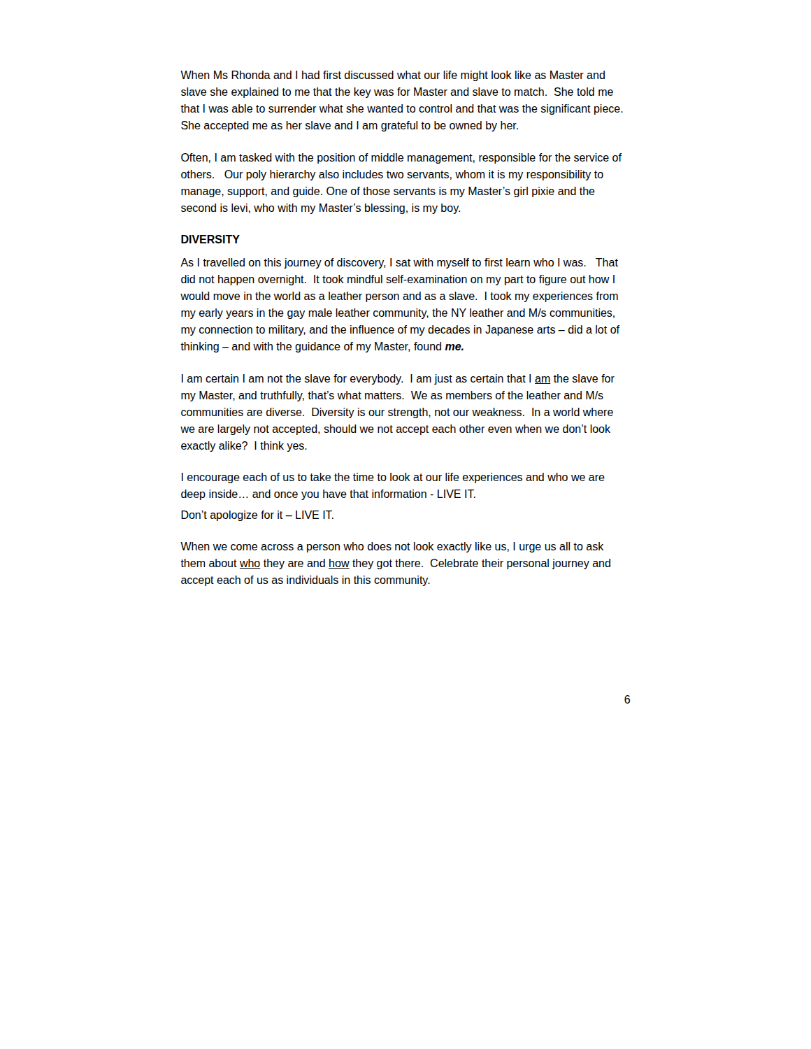When Ms Rhonda and I had first discussed what our life might look like as Master and slave she explained to me that the key was for Master and slave to match. She told me that I was able to surrender what she wanted to control and that was the significant piece. She accepted me as her slave and I am grateful to be owned by her.
Often, I am tasked with the position of middle management, responsible for the service of others. Our poly hierarchy also includes two servants, whom it is my responsibility to manage, support, and guide. One of those servants is my Master’s girl pixie and the second is levi, who with my Master’s blessing, is my boy.
DIVERSITY
As I travelled on this journey of discovery, I sat with myself to first learn who I was. That did not happen overnight. It took mindful self-examination on my part to figure out how I would move in the world as a leather person and as a slave. I took my experiences from my early years in the gay male leather community, the NY leather and M/s communities, my connection to military, and the influence of my decades in Japanese arts – did a lot of thinking – and with the guidance of my Master, found me.
I am certain I am not the slave for everybody. I am just as certain that I am the slave for my Master, and truthfully, that’s what matters. We as members of the leather and M/s communities are diverse. Diversity is our strength, not our weakness. In a world where we are largely not accepted, should we not accept each other even when we don’t look exactly alike? I think yes.
I encourage each of us to take the time to look at our life experiences and who we are deep inside… and once you have that information - LIVE IT.
Don’t apologize for it – LIVE IT.
When we come across a person who does not look exactly like us, I urge us all to ask them about who they are and how they got there. Celebrate their personal journey and accept each of us as individuals in this community.
6